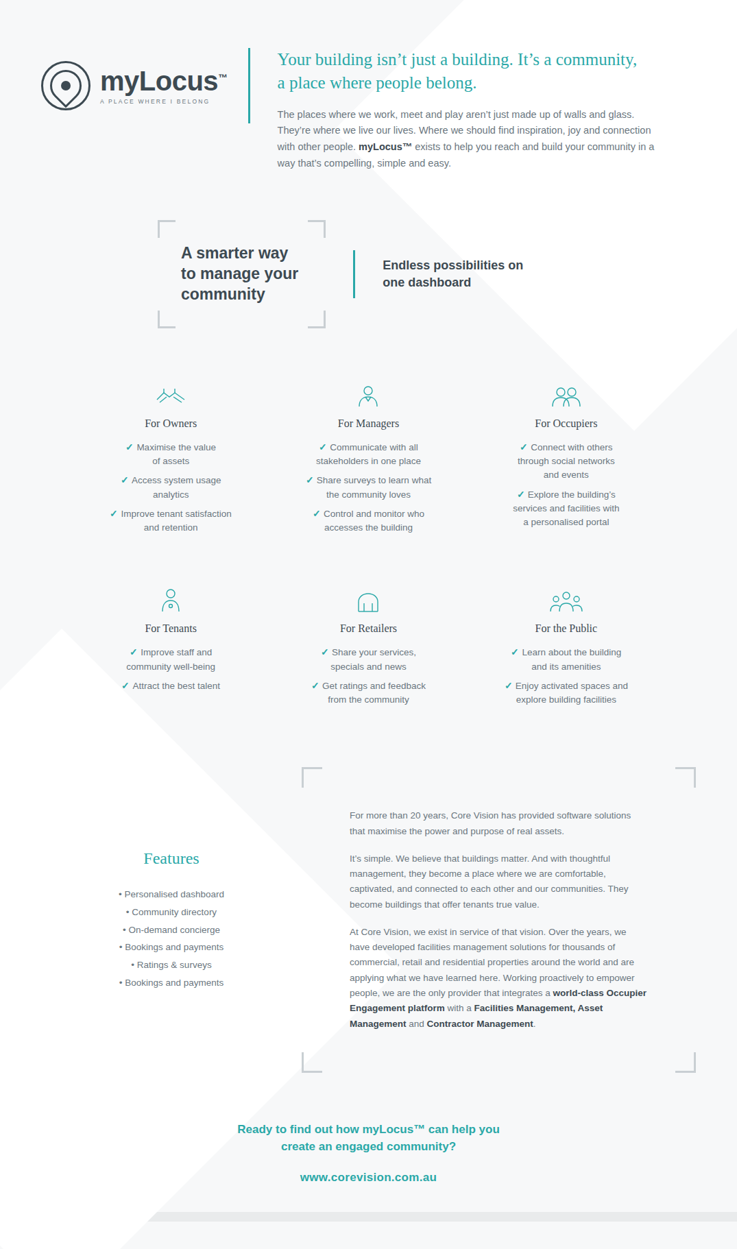myLocus™
A PLACE WHERE I BELONG
Your building isn’t just a building. It’s a community,
a place where people belong.
The places where we work, meet and play aren’t just made up of walls and glass. They’re where we live our lives. Where we should find inspiration, joy and connection with other people. myLocus™ exists to help you reach and build your community in a way that’s compelling, simple and easy.
A smarter way
to manage your
community
Endless possibilities on
one dashboard
For Owners
✓Maximise the value
of assets
✓Access system usage
analytics
✓Improve tenant satisfaction
and retention
For Managers
✓Communicate with all
stakeholders in one place
✓Share surveys to learn what
the community loves
✓Control and monitor who
accesses the building
For Occupiers
✓Connect with others
through social networks
and events
✓Explore the building’s
services and facilities with
a personalised portal
For Tenants
✓Improve staff and
community well-being
✓Attract the best talent
For Retailers
✓Share your services,
specials and news
✓Get ratings and feedback
from the community
For the Public
✓Learn about the building
and its amenities
✓Enjoy activated spaces and
explore building facilities
Features
Personalised dashboard
Community directory
On-demand concierge
Bookings and payments
Ratings & surveys
Bookings and payments
For more than 20 years, Core Vision has provided software solutions that maximise the power and purpose of real assets.
It’s simple. We believe that buildings matter. And with thoughtful management, they become a place where we are comfortable, captivated, and connected to each other and our communities. They become buildings that offer tenants true value.
At Core Vision, we exist in service of that vision. Over the years, we have developed facilities management solutions for thousands of commercial, retail and residential properties around the world and are applying what we have learned here. Working proactively to empower people, we are the only provider that integrates a world-class Occupier Engagement platform with a Facilities Management, Asset Management and Contractor Management.
Ready to find out how myLocus™ can help you
create an engaged community?
www.corevision.com.au